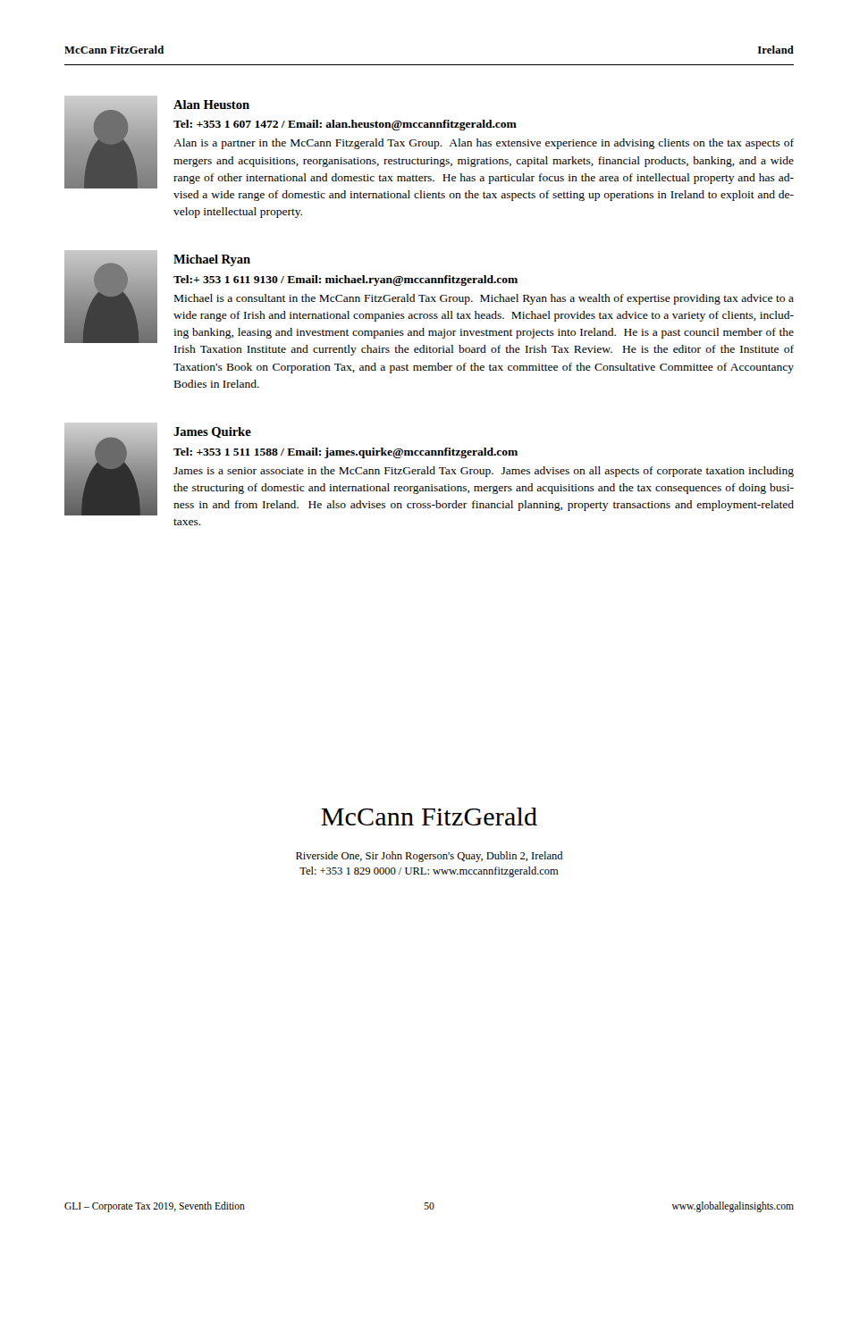McCann FitzGerald
Ireland
Alan Heuston
Tel: +353 1 607 1472 / Email: alan.heuston@mccannfitzgerald.com
Alan is a partner in the McCann Fitzgerald Tax Group. Alan has extensive experience in advising clients on the tax aspects of mergers and acquisitions, reorganisations, restructurings, migrations, capital markets, financial products, banking, and a wide range of other international and domestic tax matters. He has a particular focus in the area of intellectual property and has advised a wide range of domestic and international clients on the tax aspects of setting up operations in Ireland to exploit and develop intellectual property.
Michael Ryan
Tel:+ 353 1 611 9130 / Email: michael.ryan@mccannfitzgerald.com
Michael is a consultant in the McCann FitzGerald Tax Group. Michael Ryan has a wealth of expertise providing tax advice to a wide range of Irish and international companies across all tax heads. Michael provides tax advice to a variety of clients, including banking, leasing and investment companies and major investment projects into Ireland. He is a past council member of the Irish Taxation Institute and currently chairs the editorial board of the Irish Tax Review. He is the editor of the Institute of Taxation's Book on Corporation Tax, and a past member of the tax committee of the Consultative Committee of Accountancy Bodies in Ireland.
James Quirke
Tel: +353 1 511 1588 / Email: james.quirke@mccannfitzgerald.com
James is a senior associate in the McCann FitzGerald Tax Group. James advises on all aspects of corporate taxation including the structuring of domestic and international reorganisations, mergers and acquisitions and the tax consequences of doing business in and from Ireland. He also advises on cross-border financial planning, property transactions and employment-related taxes.
McCann FitzGerald
Riverside One, Sir John Rogerson's Quay, Dublin 2, Ireland
Tel: +353 1 829 0000 / URL: www.mccannfitzgerald.com
GLI – Corporate Tax 2019, Seventh Edition
50
www.globallegalinsights.com